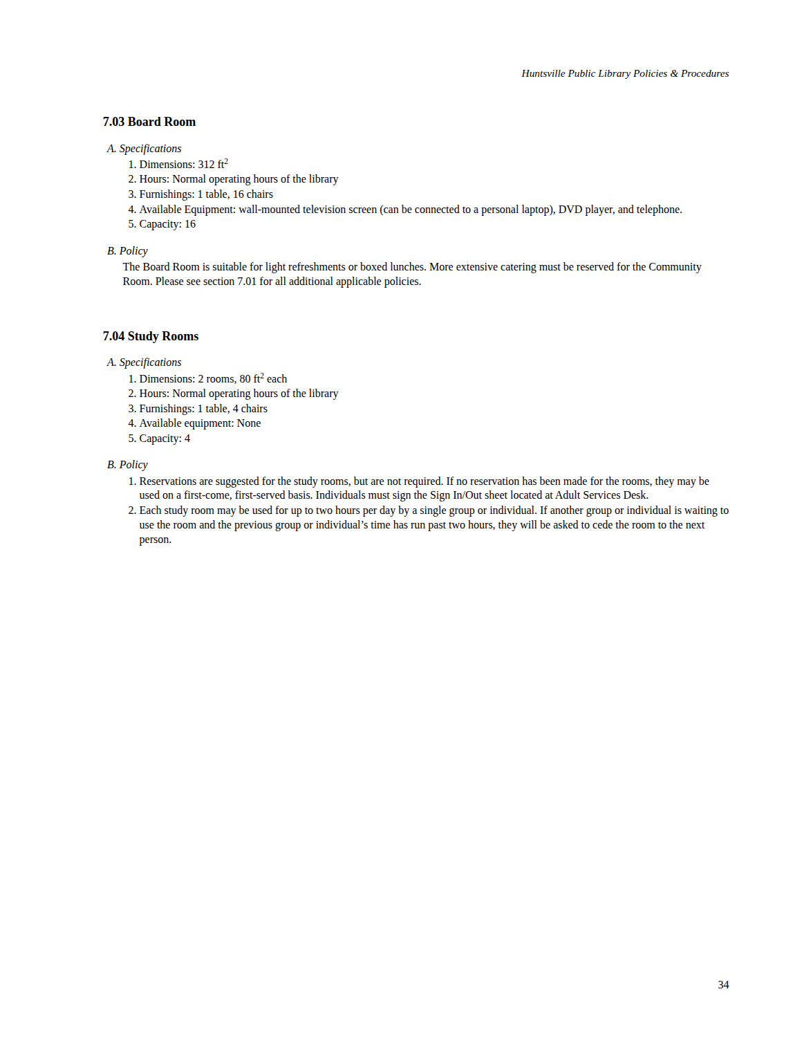Huntsville Public Library Policies & Procedures
7.03 Board Room
Specifications
Dimensions: 312 ft2
Hours: Normal operating hours of the library
Furnishings: 1 table, 16 chairs
Available Equipment: wall-mounted television screen (can be connected to a personal laptop), DVD player, and telephone.
Capacity: 16
Policy
The Board Room is suitable for light refreshments or boxed lunches. More extensive catering must be reserved for the Community Room. Please see section 7.01 for all additional applicable policies.
7.04 Study Rooms
Specifications
Dimensions: 2 rooms, 80 ft2 each
Hours: Normal operating hours of the library
Furnishings: 1 table, 4 chairs
Available equipment: None
Capacity: 4
Policy
Reservations are suggested for the study rooms, but are not required. If no reservation has been made for the rooms, they may be used on a first-come, first-served basis. Individuals must sign the Sign In/Out sheet located at Adult Services Desk.
Each study room may be used for up to two hours per day by a single group or individual. If another group or individual is waiting to use the room and the previous group or individual’s time has run past two hours, they will be asked to cede the room to the next person.
34